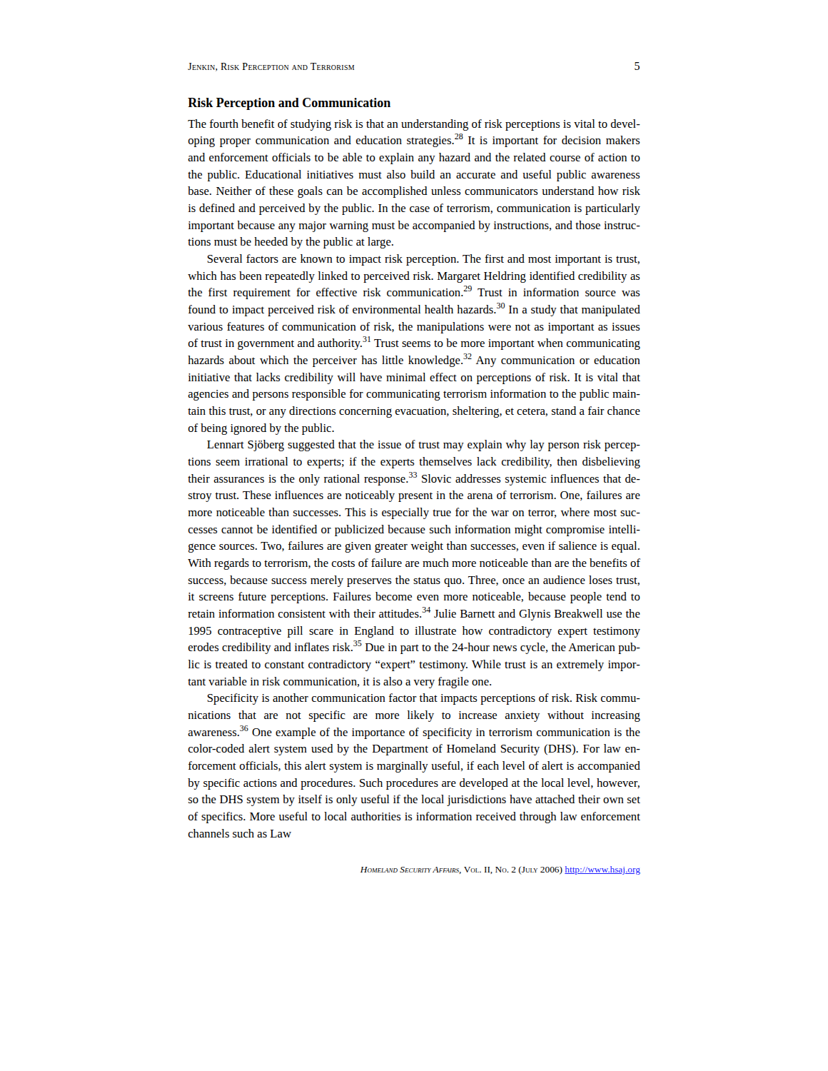Jenkin, Risk Perception and Terrorism 5
Risk Perception and Communication
The fourth benefit of studying risk is that an understanding of risk perceptions is vital to developing proper communication and education strategies.28 It is important for decision makers and enforcement officials to be able to explain any hazard and the related course of action to the public. Educational initiatives must also build an accurate and useful public awareness base. Neither of these goals can be accomplished unless communicators understand how risk is defined and perceived by the public. In the case of terrorism, communication is particularly important because any major warning must be accompanied by instructions, and those instructions must be heeded by the public at large.
Several factors are known to impact risk perception. The first and most important is trust, which has been repeatedly linked to perceived risk. Margaret Heldring identified credibility as the first requirement for effective risk communication.29 Trust in information source was found to impact perceived risk of environmental health hazards.30 In a study that manipulated various features of communication of risk, the manipulations were not as important as issues of trust in government and authority.31 Trust seems to be more important when communicating hazards about which the perceiver has little knowledge.32 Any communication or education initiative that lacks credibility will have minimal effect on perceptions of risk. It is vital that agencies and persons responsible for communicating terrorism information to the public maintain this trust, or any directions concerning evacuation, sheltering, et cetera, stand a fair chance of being ignored by the public.
Lennart Sjöberg suggested that the issue of trust may explain why lay person risk perceptions seem irrational to experts; if the experts themselves lack credibility, then disbelieving their assurances is the only rational response.33 Slovic addresses systemic influences that destroy trust. These influences are noticeably present in the arena of terrorism. One, failures are more noticeable than successes. This is especially true for the war on terror, where most successes cannot be identified or publicized because such information might compromise intelligence sources. Two, failures are given greater weight than successes, even if salience is equal. With regards to terrorism, the costs of failure are much more noticeable than are the benefits of success, because success merely preserves the status quo. Three, once an audience loses trust, it screens future perceptions. Failures become even more noticeable, because people tend to retain information consistent with their attitudes.34 Julie Barnett and Glynis Breakwell use the 1995 contraceptive pill scare in England to illustrate how contradictory expert testimony erodes credibility and inflates risk.35 Due in part to the 24-hour news cycle, the American public is treated to constant contradictory “expert” testimony. While trust is an extremely important variable in risk communication, it is also a very fragile one.
Specificity is another communication factor that impacts perceptions of risk. Risk communications that are not specific are more likely to increase anxiety without increasing awareness.36 One example of the importance of specificity in terrorism communication is the color-coded alert system used by the Department of Homeland Security (DHS). For law enforcement officials, this alert system is marginally useful, if each level of alert is accompanied by specific actions and procedures. Such procedures are developed at the local level, however, so the DHS system by itself is only useful if the local jurisdictions have attached their own set of specifics. More useful to local authorities is information received through law enforcement channels such as Law
Homeland Security Affairs, Vol. II, No. 2 (July 2006) http://www.hsaj.org